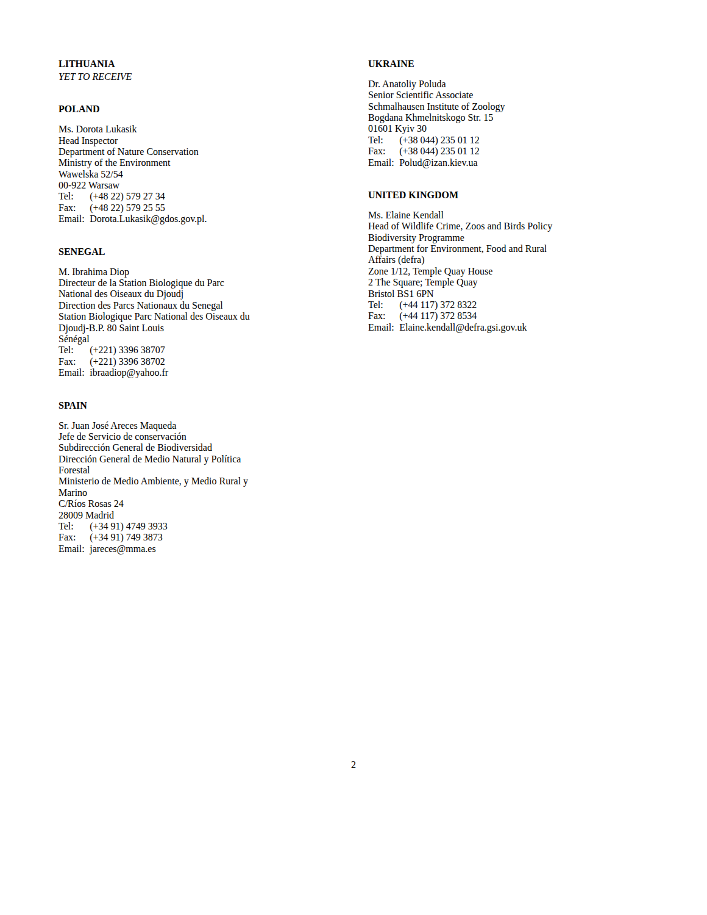LITHUANIA
YET TO RECEIVE
POLAND
Ms. Dorota Lukasik
Head Inspector
Department of Nature Conservation
Ministry of the Environment
Wawelska 52/54
00-922 Warsaw
Tel:(+48 22) 579 27 34
Fax:(+48 22) 579 25 55
Email: Dorota.Lukasik@gdos.gov.pl.
SENEGAL
M. Ibrahima Diop
Directeur de la Station Biologique du Parc
National des Oiseaux du Djoudj
Direction des Parcs Nationaux du Senegal
Station Biologique Parc National des Oiseaux du
Djoudj-B.P. 80 Saint Louis
Sénégal
Tel:(+221) 3396 38707
Fax:(+221) 3396 38702
Email: ibraadiop@yahoo.fr
SPAIN
Sr. Juan José Areces Maqueda
Jefe de Servicio de conservación
Subdirección General de Biodiversidad
Dirección General de Medio Natural y Política
Forestal
Ministerio de Medio Ambiente, y Medio Rural y
Marino
C/Ríos Rosas 24
28009 Madrid
Tel:(+34 91) 4749 3933
Fax:(+34 91) 749 3873
Email: jareces@mma.es
UKRAINE
Dr. Anatoliy Poluda
Senior Scientific Associate
Schmalhausen Institute of Zoology
Bogdana Khmelnitskogo Str. 15
01601 Kyiv 30
Tel:(+38 044) 235 01 12
Fax:(+38 044) 235 01 12
Email: Polud@izan.kiev.ua
UNITED KINGDOM
Ms. Elaine Kendall
Head of Wildlife Crime, Zoos and Birds Policy
Biodiversity Programme
Department for Environment, Food and Rural
Affairs (defra)
Zone 1/12, Temple Quay House
2 The Square; Temple Quay
Bristol BS1 6PN
Tel:(+44 117) 372 8322
Fax:(+44 117) 372 8534
Email: Elaine.kendall@defra.gsi.gov.uk
2